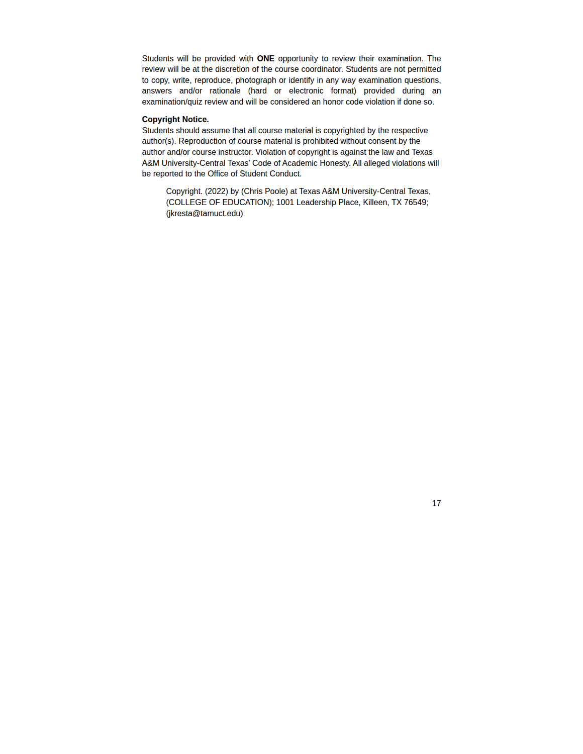Students will be provided with ONE opportunity to review their examination. The review will be at the discretion of the course coordinator. Students are not permitted to copy, write, reproduce, photograph or identify in any way examination questions, answers and/or rationale (hard or electronic format) provided during an examination/quiz review and will be considered an honor code violation if done so.
Copyright Notice.
Students should assume that all course material is copyrighted by the respective author(s). Reproduction of course material is prohibited without consent by the author and/or course instructor. Violation of copyright is against the law and Texas A&M University-Central Texas’ Code of Academic Honesty. All alleged violations will be reported to the Office of Student Conduct.
Copyright. (2022) by (Chris Poole) at Texas A&M University-Central Texas, (COLLEGE OF EDUCATION); 1001 Leadership Place, Killeen, TX 76549; (jkresta@tamuct.edu)
17